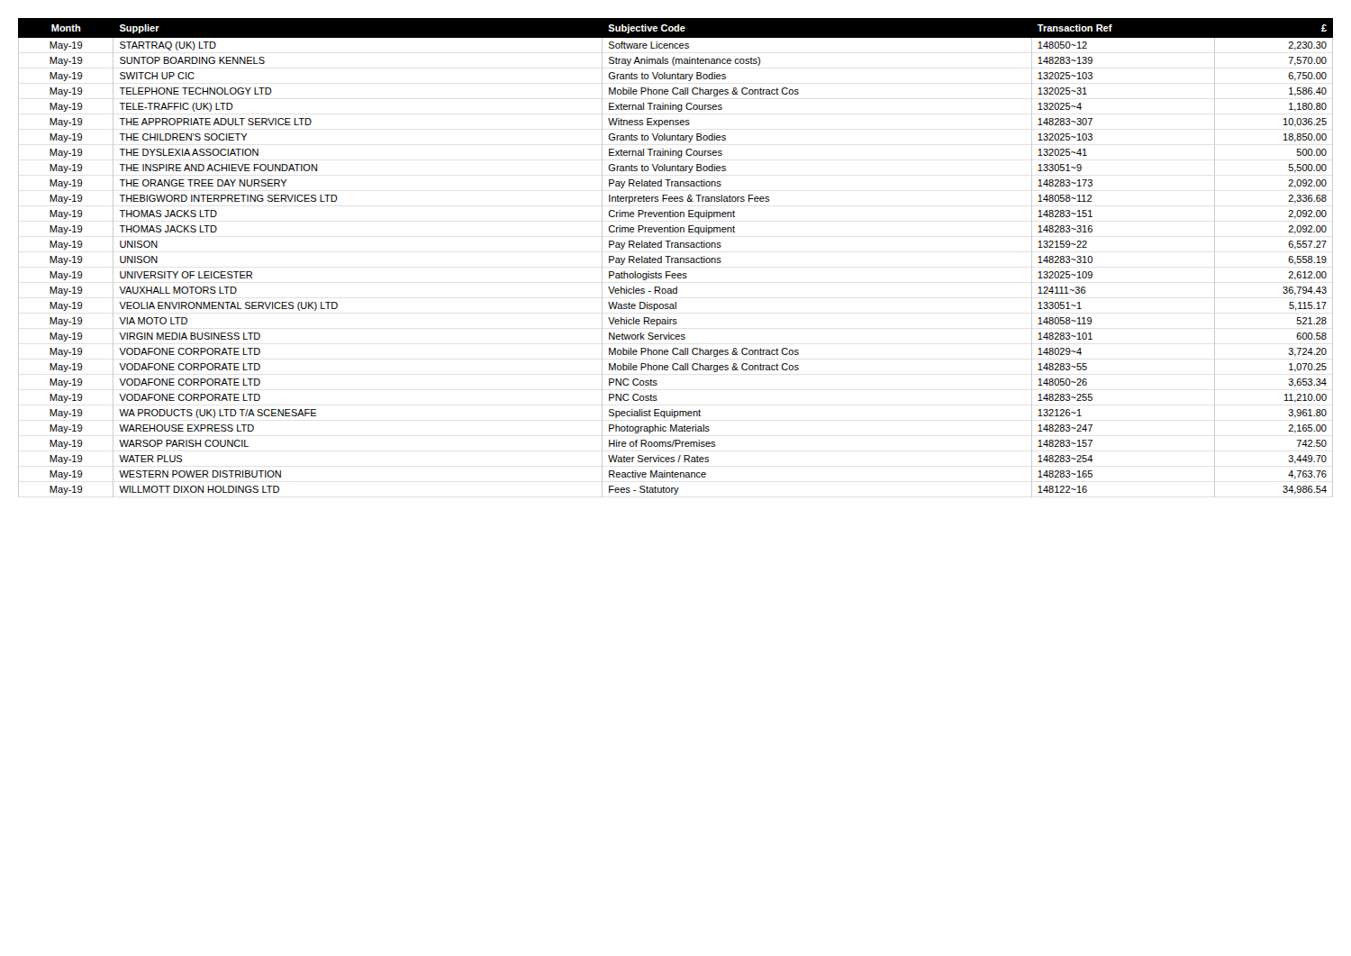| Month | Supplier | Subjective Code | Transaction Ref | £ |
| --- | --- | --- | --- | --- |
| May-19 | STARTRAQ (UK) LTD | Software Licences | 148050~12 | 2,230.30 |
| May-19 | SUNTOP BOARDING KENNELS | Stray Animals (maintenance costs) | 148283~139 | 7,570.00 |
| May-19 | SWITCH UP CIC | Grants to Voluntary Bodies | 132025~103 | 6,750.00 |
| May-19 | TELEPHONE TECHNOLOGY LTD | Mobile Phone Call Charges & Contract Cos | 132025~31 | 1,586.40 |
| May-19 | TELE-TRAFFIC (UK) LTD | External Training Courses | 132025~4 | 1,180.80 |
| May-19 | THE APPROPRIATE ADULT SERVICE LTD | Witness Expenses | 148283~307 | 10,036.25 |
| May-19 | THE CHILDREN'S SOCIETY | Grants to Voluntary Bodies | 132025~103 | 18,850.00 |
| May-19 | THE DYSLEXIA ASSOCIATION | External Training Courses | 132025~41 | 500.00 |
| May-19 | THE INSPIRE AND ACHIEVE FOUNDATION | Grants to Voluntary Bodies | 133051~9 | 5,500.00 |
| May-19 | THE ORANGE TREE DAY NURSERY | Pay Related Transactions | 148283~173 | 2,092.00 |
| May-19 | THEBIGWORD INTERPRETING SERVICES LTD | Interpreters Fees & Translators Fees | 148058~112 | 2,336.68 |
| May-19 | THOMAS JACKS LTD | Crime Prevention Equipment | 148283~151 | 2,092.00 |
| May-19 | THOMAS JACKS LTD | Crime Prevention Equipment | 148283~316 | 2,092.00 |
| May-19 | UNISON | Pay Related Transactions | 132159~22 | 6,557.27 |
| May-19 | UNISON | Pay Related Transactions | 148283~310 | 6,558.19 |
| May-19 | UNIVERSITY OF LEICESTER | Pathologists Fees | 132025~109 | 2,612.00 |
| May-19 | VAUXHALL MOTORS LTD | Vehicles - Road | 124111~36 | 36,794.43 |
| May-19 | VEOLIA ENVIRONMENTAL SERVICES (UK) LTD | Waste Disposal | 133051~1 | 5,115.17 |
| May-19 | VIA MOTO LTD | Vehicle Repairs | 148058~119 | 521.28 |
| May-19 | VIRGIN MEDIA BUSINESS LTD | Network Services | 148283~101 | 600.58 |
| May-19 | VODAFONE CORPORATE LTD | Mobile Phone Call Charges & Contract Cos | 148029~4 | 3,724.20 |
| May-19 | VODAFONE CORPORATE LTD | Mobile Phone Call Charges & Contract Cos | 148283~55 | 1,070.25 |
| May-19 | VODAFONE CORPORATE LTD | PNC Costs | 148050~26 | 3,653.34 |
| May-19 | VODAFONE CORPORATE LTD | PNC Costs | 148283~255 | 11,210.00 |
| May-19 | WA PRODUCTS (UK) LTD T/A SCENESAFE | Specialist Equipment | 132126~1 | 3,961.80 |
| May-19 | WAREHOUSE EXPRESS LTD | Photographic Materials | 148283~247 | 2,165.00 |
| May-19 | WARSOP PARISH COUNCIL | Hire of Rooms/Premises | 148283~157 | 742.50 |
| May-19 | WATER PLUS | Water Services / Rates | 148283~254 | 3,449.70 |
| May-19 | WESTERN POWER DISTRIBUTION | Reactive Maintenance | 148283~165 | 4,763.76 |
| May-19 | WILLMOTT DIXON HOLDINGS LTD | Fees - Statutory | 148122~16 | 34,986.54 |